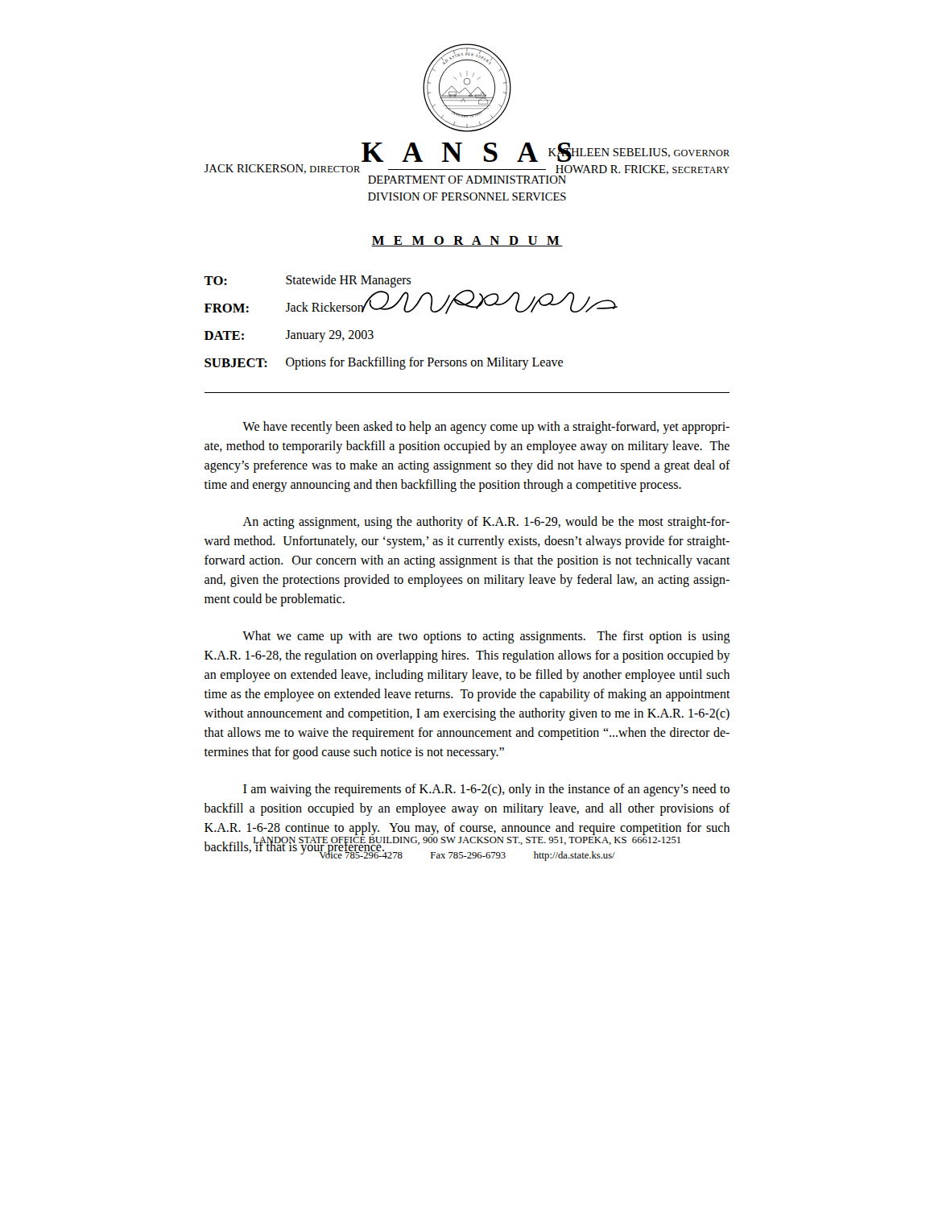AD ASTRA PER ASPERA JANUARY 29 1861
JACK RICKERSON, DIRECTOR
KATHLEEN SEBELIUS, GOVERNOR
HOWARD R. FRICKE, SECRETARY
K A N S A S
DEPARTMENT OF ADMINISTRATION
DIVISION OF PERSONNEL SERVICES
M E M O R A N D U M
| TO: | Statewide HR Managers |
| FROM: | Jack Rickerson |
| DATE: | January 29, 2003 |
| SUBJECT: | Options for Backfilling for Persons on Military Leave |
We have recently been asked to help an agency come up with a straight-forward, yet appropriate, method to temporarily backfill a position occupied by an employee away on military leave. The agency’s preference was to make an acting assignment so they did not have to spend a great deal of time and energy announcing and then backfilling the position through a competitive process.
An acting assignment, using the authority of K.A.R. 1-6-29, would be the most straight-forward method. Unfortunately, our ‘system,’ as it currently exists, doesn’t always provide for straight-forward action. Our concern with an acting assignment is that the position is not technically vacant and, given the protections provided to employees on military leave by federal law, an acting assignment could be problematic.
What we came up with are two options to acting assignments. The first option is using K.A.R. 1-6-28, the regulation on overlapping hires. This regulation allows for a position occupied by an employee on extended leave, including military leave, to be filled by another employee until such time as the employee on extended leave returns. To provide the capability of making an appointment without announcement and competition, I am exercising the authority given to me in K.A.R. 1-6-2(c) that allows me to waive the requirement for announcement and competition “...when the director determines that for good cause such notice is not necessary.”
I am waiving the requirements of K.A.R. 1-6-2(c), only in the instance of an agency’s need to backfill a position occupied by an employee away on military leave, and all other provisions of K.A.R. 1-6-28 continue to apply. You may, of course, announce and require competition for such backfills, if that is your preference.
LANDON STATE OFFICE BUILDING, 900 SW JACKSON ST., STE. 951, TOPEKA, KS 66612-1251
Voice 785-296-4278 Fax 785-296-6793 http://da.state.ks.us/